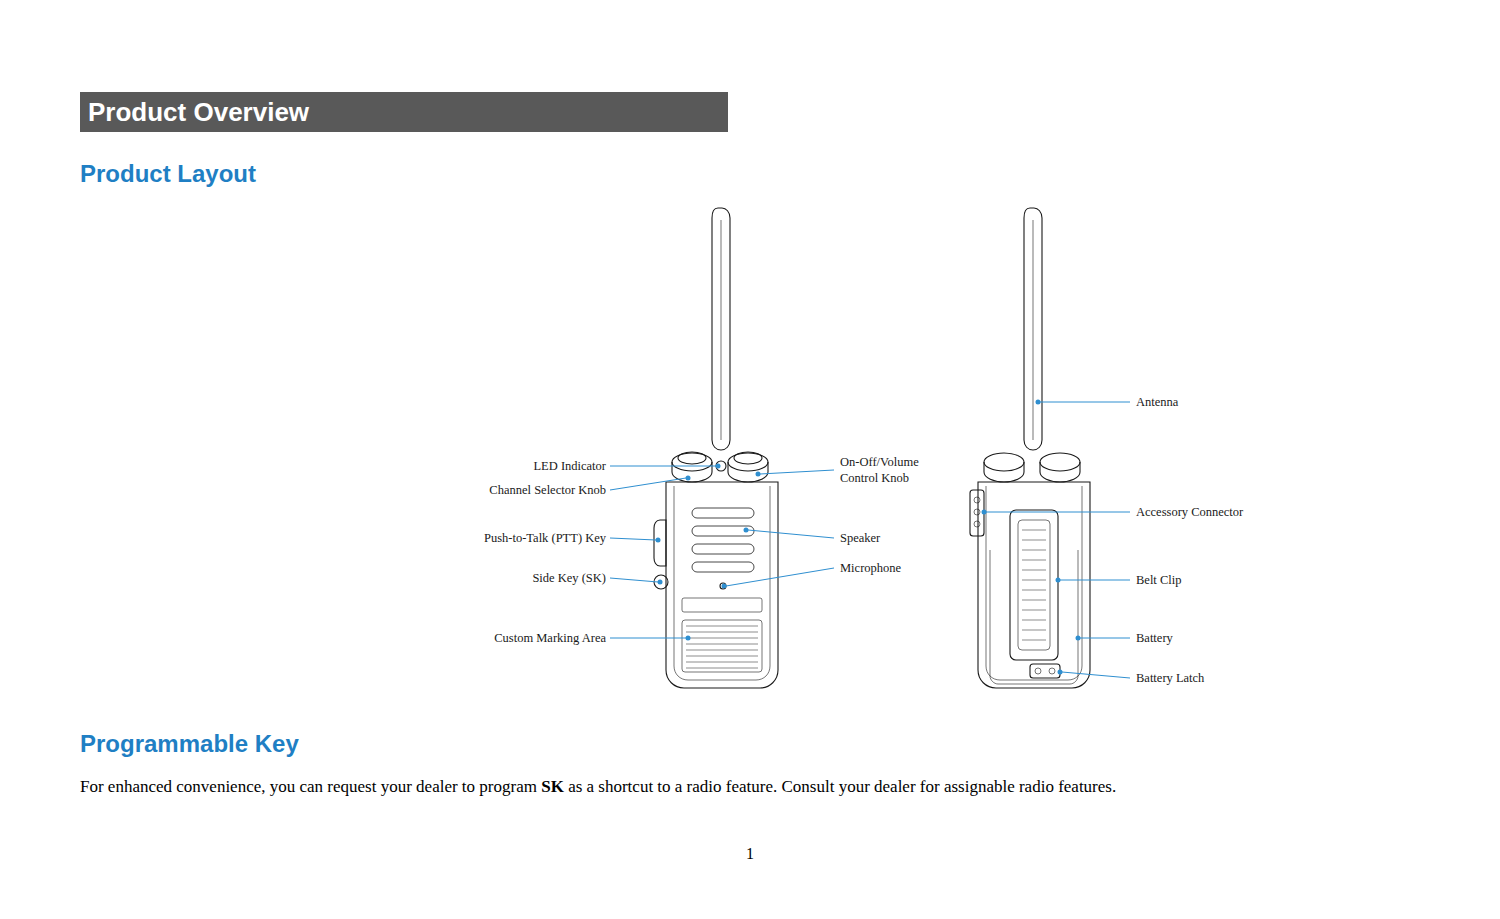Product Overview
Product Layout
LED Indicator Channel Selector Knob Push-to-Talk (PTT) Key Side Key (SK) Custom Marking Area On-Off/Volume Control Knob Speaker Microphone Antenna Accessory Connector Belt Clip Battery Battery Latch
Programmable Key
For enhanced convenience, you can request your dealer to program SK as a shortcut to a radio feature. Consult your dealer for assignable radio features.
1